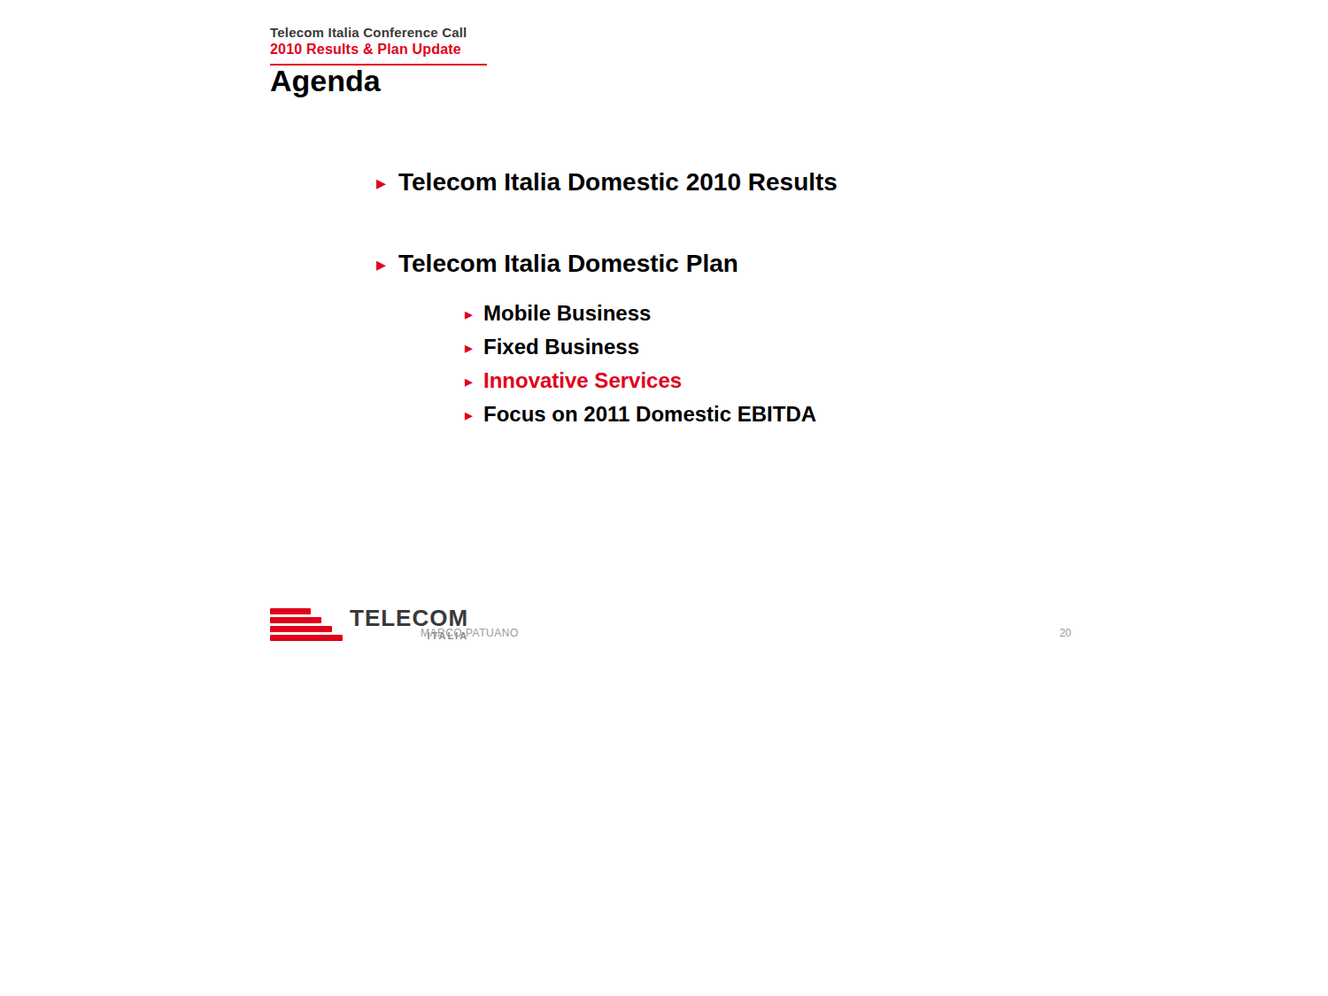Telecom Italia Conference Call
2010 Results & Plan Update
Agenda
▸ Telecom Italia Domestic 2010 Results
▸ Telecom Italia Domestic Plan
▸ Mobile Business
▸ Fixed Business
▸ Innovative Services
▸ Focus on 2011 Domestic EBITDA
TELECOM
ITALIA
MARCO PATUANO
20